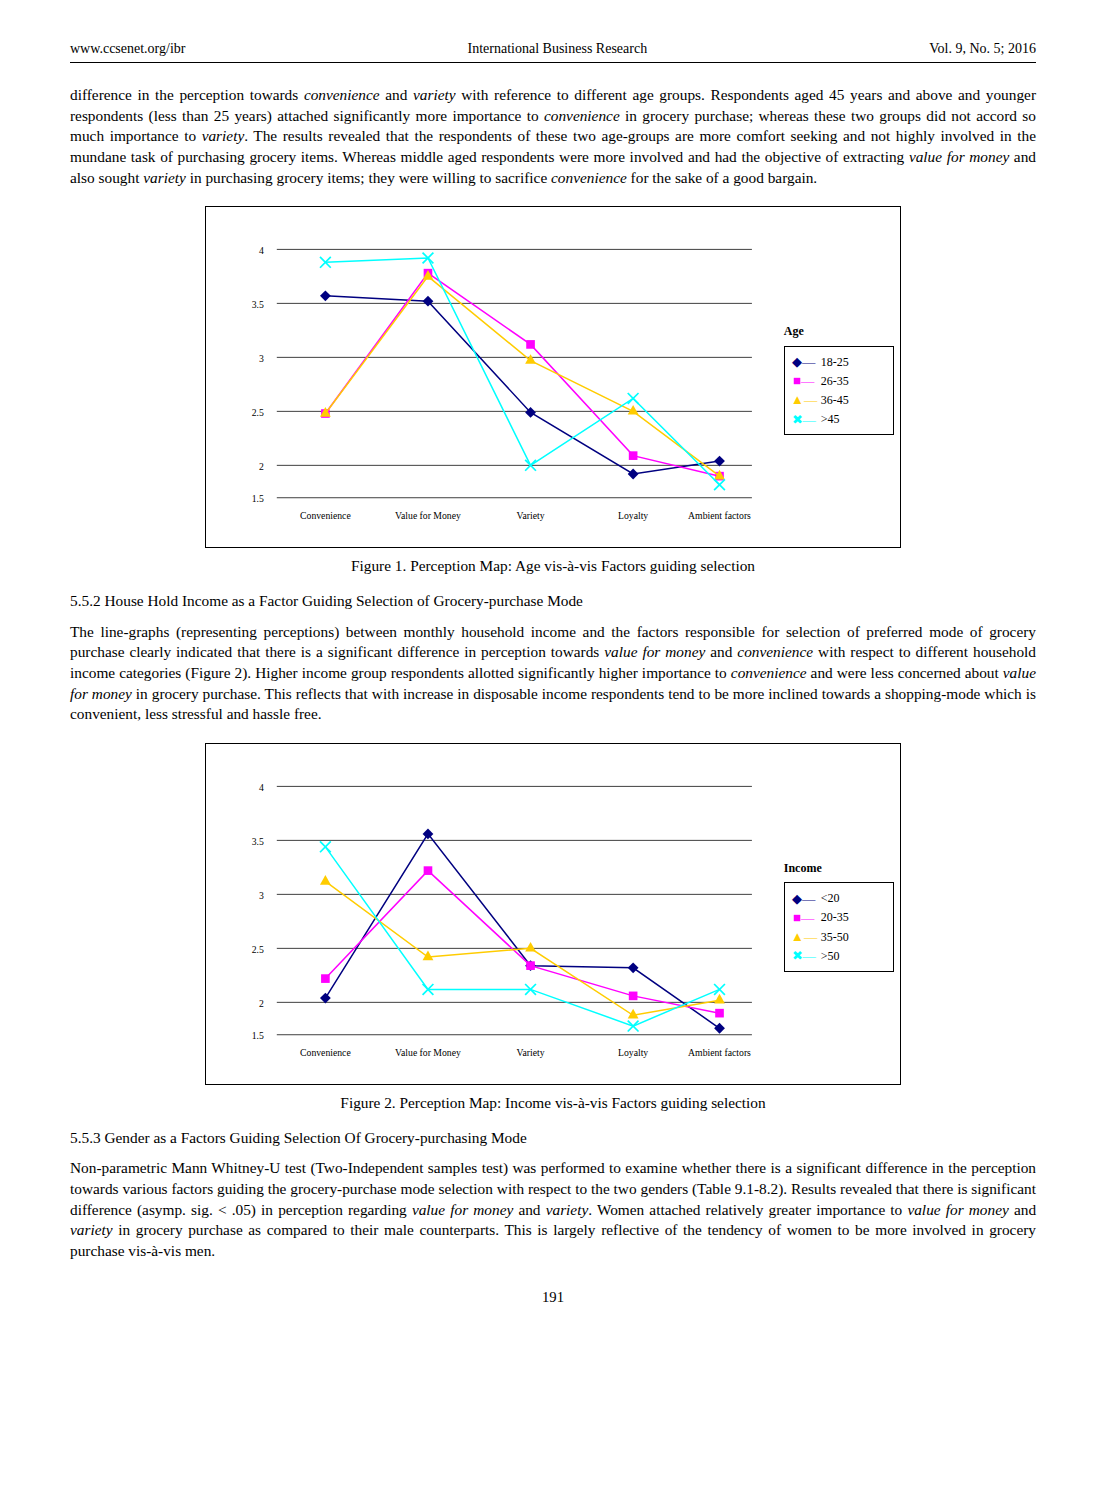www.ccsenet.org/ibr International Business Research Vol. 9, No. 5; 2016
difference in the perception towards convenience and variety with reference to different age groups. Respondents aged 45 years and above and younger respondents (less than 25 years) attached significantly more importance to convenience in grocery purchase; whereas these two groups did not accord so much importance to variety. The results revealed that the respondents of these two age-groups are more comfort seeking and not highly involved in the mundane task of purchasing grocery items. Whereas middle aged respondents were more involved and had the objective of extracting value for money and also sought variety in purchasing grocery items; they were willing to sacrifice convenience for the sake of a good bargain.
4 3.5 3 2.5 2 1.5 Convenience Value for Money Variety Loyalty Ambient factors
Age
◆—18-25
■—26-35
▲—36-45
✖—>45
Figure 1. Perception Map: Age vis-à-vis Factors guiding selection
5.5.2 House Hold Income as a Factor Guiding Selection of Grocery-purchase Mode
The line-graphs (representing perceptions) between monthly household income and the factors responsible for selection of preferred mode of grocery purchase clearly indicated that there is a significant difference in perception towards value for money and convenience with respect to different household income categories (Figure 2). Higher income group respondents allotted significantly higher importance to convenience and were less concerned about value for money in grocery purchase. This reflects that with increase in disposable income respondents tend to be more inclined towards a shopping-mode which is convenient, less stressful and hassle free.
4 3.5 3 2.5 2 1.5 Convenience Value for Money Variety Loyalty Ambient factors
Income
◆—<20
■—20-35
▲—35-50
✖—>50
Figure 2. Perception Map: Income vis-à-vis Factors guiding selection
5.5.3 Gender as a Factors Guiding Selection Of Grocery-purchasing Mode
Non-parametric Mann Whitney-U test (Two-Independent samples test) was performed to examine whether there is a significant difference in the perception towards various factors guiding the grocery-purchase mode selection with respect to the two genders (Table 9.1-8.2). Results revealed that there is significant difference (asymp. sig. < .05) in perception regarding value for money and variety. Women attached relatively greater importance to value for money and variety in grocery purchase as compared to their male counterparts. This is largely reflective of the tendency of women to be more involved in grocery purchase vis-à-vis men.
191